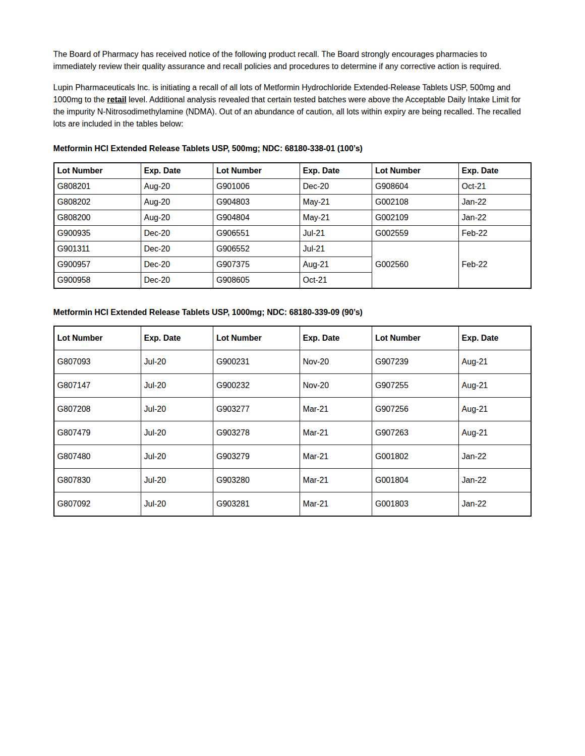The Board of Pharmacy has received notice of the following product recall. The Board strongly encourages pharmacies to immediately review their quality assurance and recall policies and procedures to determine if any corrective action is required.
Lupin Pharmaceuticals Inc. is initiating a recall of all lots of Metformin Hydrochloride Extended-Release Tablets USP, 500mg and 1000mg to the retail level. Additional analysis revealed that certain tested batches were above the Acceptable Daily Intake Limit for the impurity N-Nitrosodimethylamine (NDMA). Out of an abundance of caution, all lots within expiry are being recalled. The recalled lots are included in the tables below:
Metformin HCl Extended Release Tablets USP, 500mg; NDC: 68180-338-01 (100’s)
| Lot Number | Exp. Date | Lot Number | Exp. Date | Lot Number | Exp. Date |
| --- | --- | --- | --- | --- | --- |
| G808201 | Aug-20 | G901006 | Dec-20 | G908604 | Oct-21 |
| G808202 | Aug-20 | G904803 | May-21 | G002108 | Jan-22 |
| G808200 | Aug-20 | G904804 | May-21 | G002109 | Jan-22 |
| G900935 | Dec-20 | G906551 | Jul-21 | G002559 | Feb-22 |
| G901311 | Dec-20 | G906552 | Jul-21 | G002560 | Feb-22 |
| G900957 | Dec-20 | G907375 | Aug-21 |
| G900958 | Dec-20 | G908605 | Oct-21 |
Metformin HCl Extended Release Tablets USP, 1000mg; NDC: 68180-339-09 (90’s)
| Lot Number | Exp. Date | Lot Number | Exp. Date | Lot Number | Exp. Date |
| --- | --- | --- | --- | --- | --- |
| G807093 | Jul-20 | G900231 | Nov-20 | G907239 | Aug-21 |
| G807147 | Jul-20 | G900232 | Nov-20 | G907255 | Aug-21 |
| G807208 | Jul-20 | G903277 | Mar-21 | G907256 | Aug-21 |
| G807479 | Jul-20 | G903278 | Mar-21 | G907263 | Aug-21 |
| G807480 | Jul-20 | G903279 | Mar-21 | G001802 | Jan-22 |
| G807830 | Jul-20 | G903280 | Mar-21 | G001804 | Jan-22 |
| G807092 | Jul-20 | G903281 | Mar-21 | G001803 | Jan-22 |